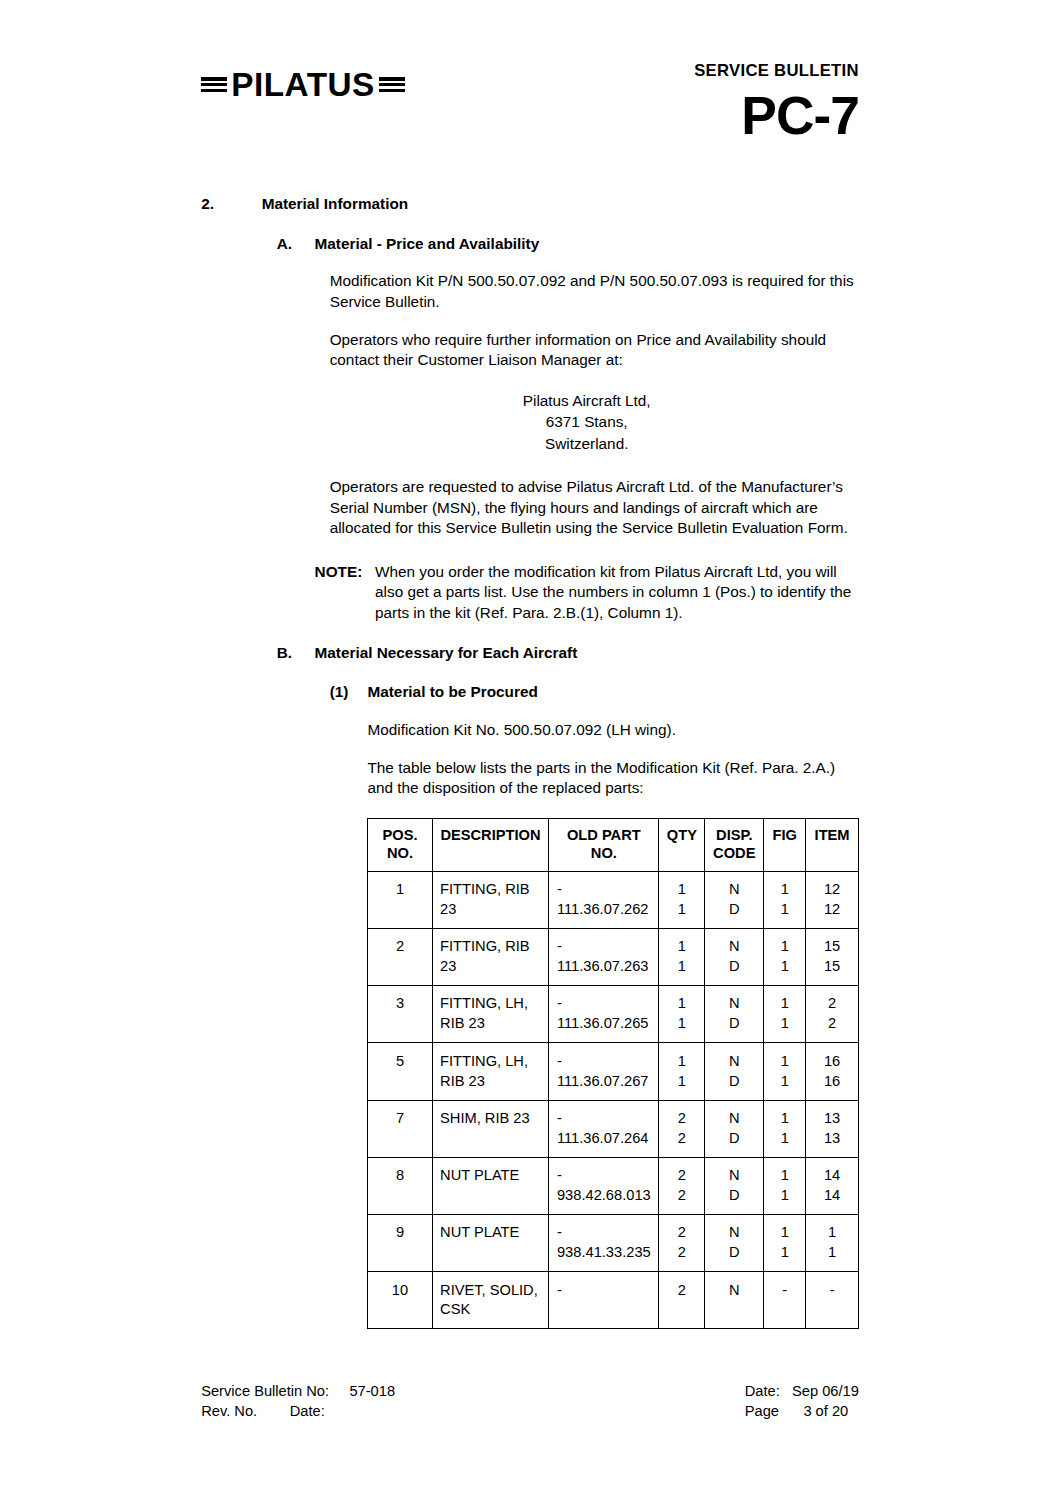PILATUS
SERVICE BULLETIN
PC-7
2.
Material Information
A.
Material - Price and Availability
Modification Kit P/N 500.50.07.092 and P/N 500.50.07.093 is required for this Service Bulletin.
Operators who require further information on Price and Availability should contact their Customer Liaison Manager at:
Pilatus Aircraft Ltd,
6371 Stans,
Switzerland.
Operators are requested to advise Pilatus Aircraft Ltd. of the Manufacturer’s Serial Number (MSN), the flying hours and landings of aircraft which are allocated for this Service Bulletin using the Service Bulletin Evaluation Form.
NOTE:
When you order the modification kit from Pilatus Aircraft Ltd, you will also get a parts list. Use the numbers in column 1 (Pos.) to identify the parts in the kit (Ref. Para. 2.B.(1), Column 1).
B.
Material Necessary for Each Aircraft
(1)
Material to be Procured
Modification Kit No. 500.50.07.092 (LH wing).
The table below lists the parts in the Modification Kit (Ref. Para. 2.A.) and the disposition of the replaced parts:
| POS. NO. | DESCRIPTION | OLD PART NO. | QTY | DISP. CODE | FIG | ITEM |
| --- | --- | --- | --- | --- | --- | --- |
| 1 | FITTING, RIB 23 | - 111.36.07.262 | 1 1 | N D | 1 1 | 12 12 |
| 2 | FITTING, RIB 23 | - 111.36.07.263 | 1 1 | N D | 1 1 | 15 15 |
| 3 | FITTING, LH, RIB 23 | - 111.36.07.265 | 1 1 | N D | 1 1 | 2 2 |
| 5 | FITTING, LH, RIB 23 | - 111.36.07.267 | 1 1 | N D | 1 1 | 16 16 |
| 7 | SHIM, RIB 23 | - 111.36.07.264 | 2 2 | N D | 1 1 | 13 13 |
| 8 | NUT PLATE | - 938.42.68.013 | 2 2 | N D | 1 1 | 14 14 |
| 9 | NUT PLATE | - 938.41.33.235 | 2 2 | N D | 1 1 | 1 1 |
| 10 | RIVET, SOLID, CSK | - | 2 | N | - | - |
Service Bulletin No: 57-018
Rev. No. Date:
Date: Sep 06/19
Page 3 of 20